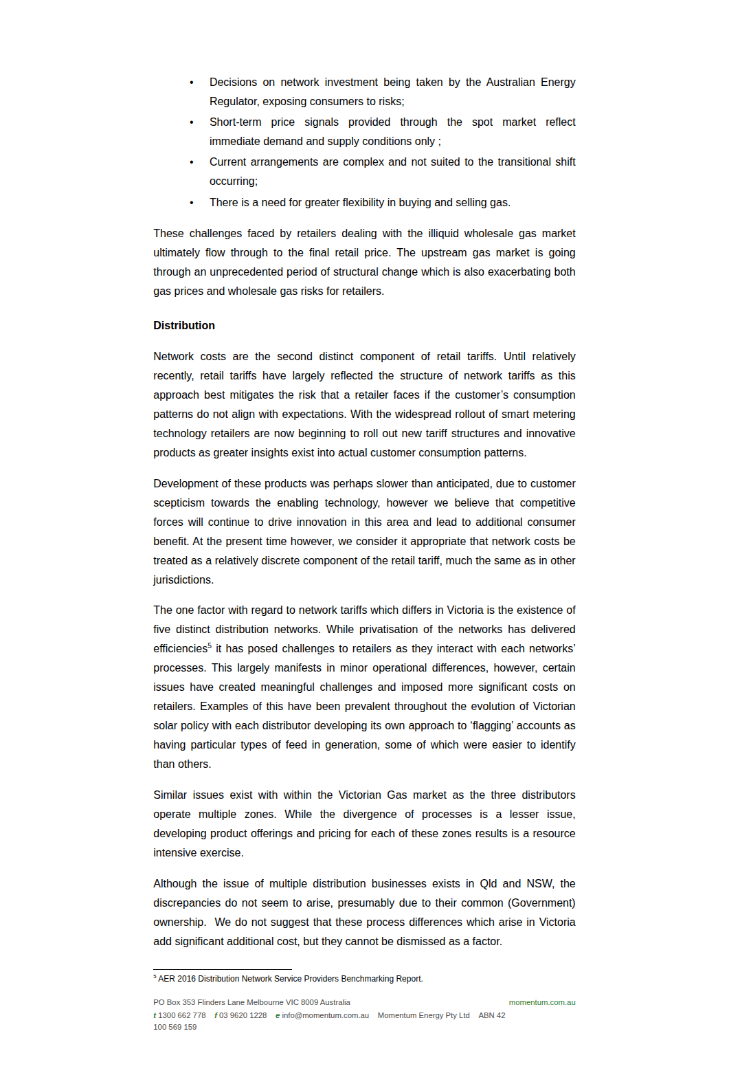Decisions on network investment being taken by the Australian Energy Regulator, exposing consumers to risks;
Short-term price signals provided through the spot market reflect immediate demand and supply conditions only ;
Current arrangements are complex and not suited to the transitional shift occurring;
There is a need for greater flexibility in buying and selling gas.
These challenges faced by retailers dealing with the illiquid wholesale gas market ultimately flow through to the final retail price. The upstream gas market is going through an unprecedented period of structural change which is also exacerbating both gas prices and wholesale gas risks for retailers.
Distribution
Network costs are the second distinct component of retail tariffs. Until relatively recently, retail tariffs have largely reflected the structure of network tariffs as this approach best mitigates the risk that a retailer faces if the customer’s consumption patterns do not align with expectations. With the widespread rollout of smart metering technology retailers are now beginning to roll out new tariff structures and innovative products as greater insights exist into actual customer consumption patterns.
Development of these products was perhaps slower than anticipated, due to customer scepticism towards the enabling technology, however we believe that competitive forces will continue to drive innovation in this area and lead to additional consumer benefit. At the present time however, we consider it appropriate that network costs be treated as a relatively discrete component of the retail tariff, much the same as in other jurisdictions.
The one factor with regard to network tariffs which differs in Victoria is the existence of five distinct distribution networks. While privatisation of the networks has delivered efficiencies5 it has posed challenges to retailers as they interact with each networks’ processes. This largely manifests in minor operational differences, however, certain issues have created meaningful challenges and imposed more significant costs on retailers. Examples of this have been prevalent throughout the evolution of Victorian solar policy with each distributor developing its own approach to ‘flagging’ accounts as having particular types of feed in generation, some of which were easier to identify than others.
Similar issues exist with within the Victorian Gas market as the three distributors operate multiple zones. While the divergence of processes is a lesser issue, developing product offerings and pricing for each of these zones results is a resource intensive exercise.
Although the issue of multiple distribution businesses exists in Qld and NSW, the discrepancies do not seem to arise, presumably due to their common (Government) ownership. We do not suggest that these process differences which arise in Victoria add significant additional cost, but they cannot be dismissed as a factor.
5 AER 2016 Distribution Network Service Providers Benchmarking Report.
| PO Box 353 Flinders Lane Melbourne VIC 8009 Australia | momentum.com.au |
| t 1300 662 778 f 03 9620 1228 e info@momentum.com.au Momentum Energy Pty Ltd ABN 42 100 569 159 | |